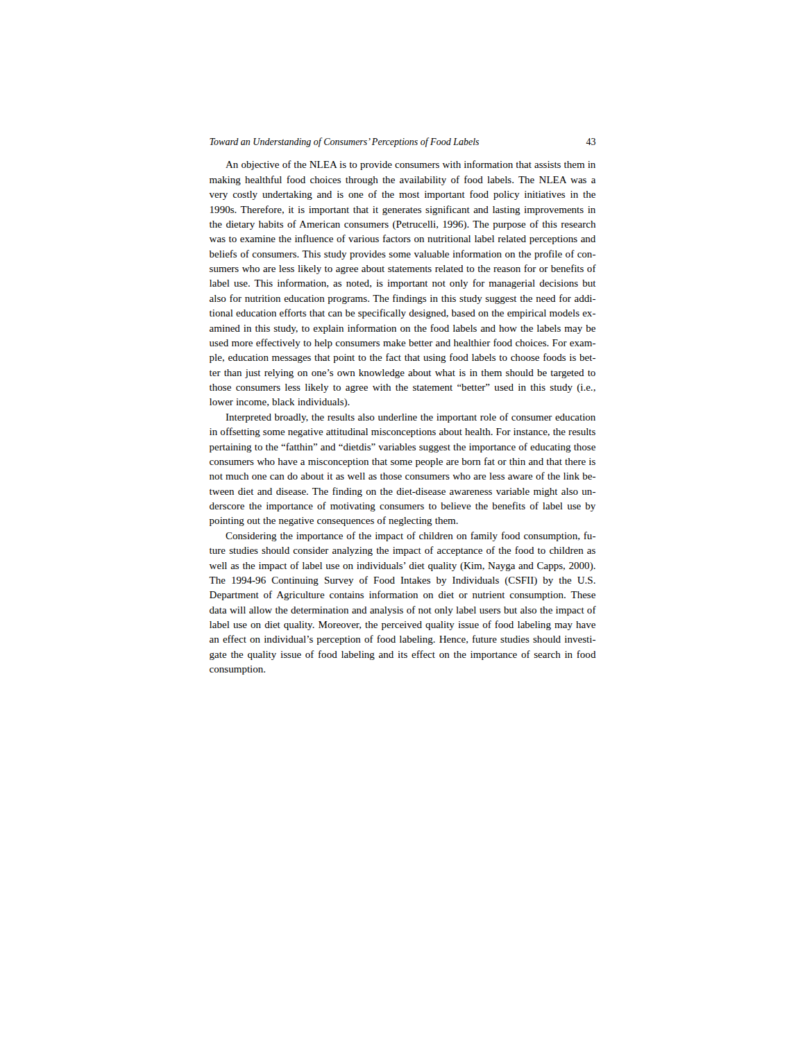Toward an Understanding of Consumers’ Perceptions of Food Labels 43
An objective of the NLEA is to provide consumers with information that assists them in making healthful food choices through the availability of food labels. The NLEA was a very costly undertaking and is one of the most important food policy initiatives in the 1990s. Therefore, it is important that it generates significant and lasting improvements in the dietary habits of American consumers (Petrucelli, 1996). The purpose of this research was to examine the influence of various factors on nutritional label related perceptions and beliefs of consumers. This study provides some valuable information on the profile of consumers who are less likely to agree about statements related to the reason for or benefits of label use. This information, as noted, is important not only for managerial decisions but also for nutrition education programs. The findings in this study suggest the need for additional education efforts that can be specifically designed, based on the empirical models examined in this study, to explain information on the food labels and how the labels may be used more effectively to help consumers make better and healthier food choices. For example, education messages that point to the fact that using food labels to choose foods is better than just relying on one’s own knowledge about what is in them should be targeted to those consumers less likely to agree with the statement “better” used in this study (i.e., lower income, black individuals).
Interpreted broadly, the results also underline the important role of consumer education in offsetting some negative attitudinal misconceptions about health. For instance, the results pertaining to the “fatthin” and “dietdis” variables suggest the importance of educating those consumers who have a misconception that some people are born fat or thin and that there is not much one can do about it as well as those consumers who are less aware of the link between diet and disease. The finding on the diet-disease awareness variable might also underscore the importance of motivating consumers to believe the benefits of label use by pointing out the negative consequences of neglecting them.
Considering the importance of the impact of children on family food consumption, future studies should consider analyzing the impact of acceptance of the food to children as well as the impact of label use on individuals’ diet quality (Kim, Nayga and Capps, 2000). The 1994-96 Continuing Survey of Food Intakes by Individuals (CSFII) by the U.S. Department of Agriculture contains information on diet or nutrient consumption. These data will allow the determination and analysis of not only label users but also the impact of label use on diet quality. Moreover, the perceived quality issue of food labeling may have an effect on individual’s perception of food labeling. Hence, future studies should investigate the quality issue of food labeling and its effect on the importance of search in food consumption.